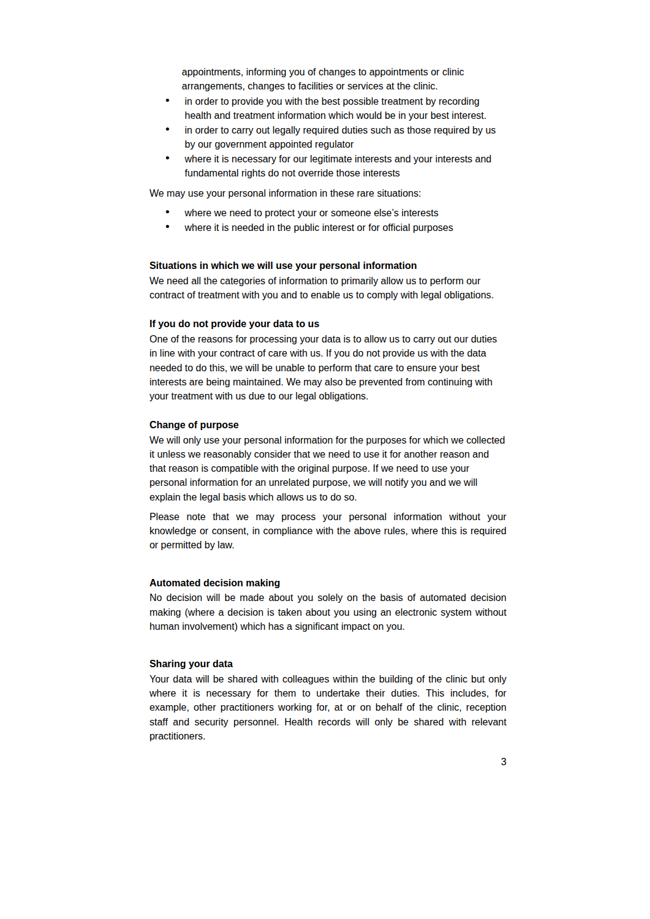appointments, informing you of changes to appointments or clinic arrangements, changes to facilities or services at the clinic.
in order to provide you with the best possible treatment by recording health and treatment information which would be in your best interest.
in order to carry out legally required duties such as those required by us by our government appointed regulator
where it is necessary for our legitimate interests and your interests and fundamental rights do not override those interests
We may use your personal information in these rare situations:
where we need to protect your or someone else’s interests
where it is needed in the public interest or for official purposes
Situations in which we will use your personal information
We need all the categories of information to primarily allow us to perform our contract of treatment with you and to enable us to comply with legal obligations.
If you do not provide your data to us
One of the reasons for processing your data is to allow us to carry out our duties in line with your contract of care with us. If you do not provide us with the data needed to do this, we will be unable to perform that care to ensure your best interests are being maintained. We may also be prevented from continuing with your treatment with us due to our legal obligations.
Change of purpose
We will only use your personal information for the purposes for which we collected it unless we reasonably consider that we need to use it for another reason and that reason is compatible with the original purpose. If we need to use your personal information for an unrelated purpose, we will notify you and we will explain the legal basis which allows us to do so.
Please note that we may process your personal information without your knowledge or consent, in compliance with the above rules, where this is required or permitted by law.
Automated decision making
No decision will be made about you solely on the basis of automated decision making (where a decision is taken about you using an electronic system without human involvement) which has a significant impact on you.
Sharing your data
Your data will be shared with colleagues within the building of the clinic but only where it is necessary for them to undertake their duties. This includes, for example, other practitioners working for, at or on behalf of the clinic, reception staff and security personnel. Health records will only be shared with relevant practitioners.
3